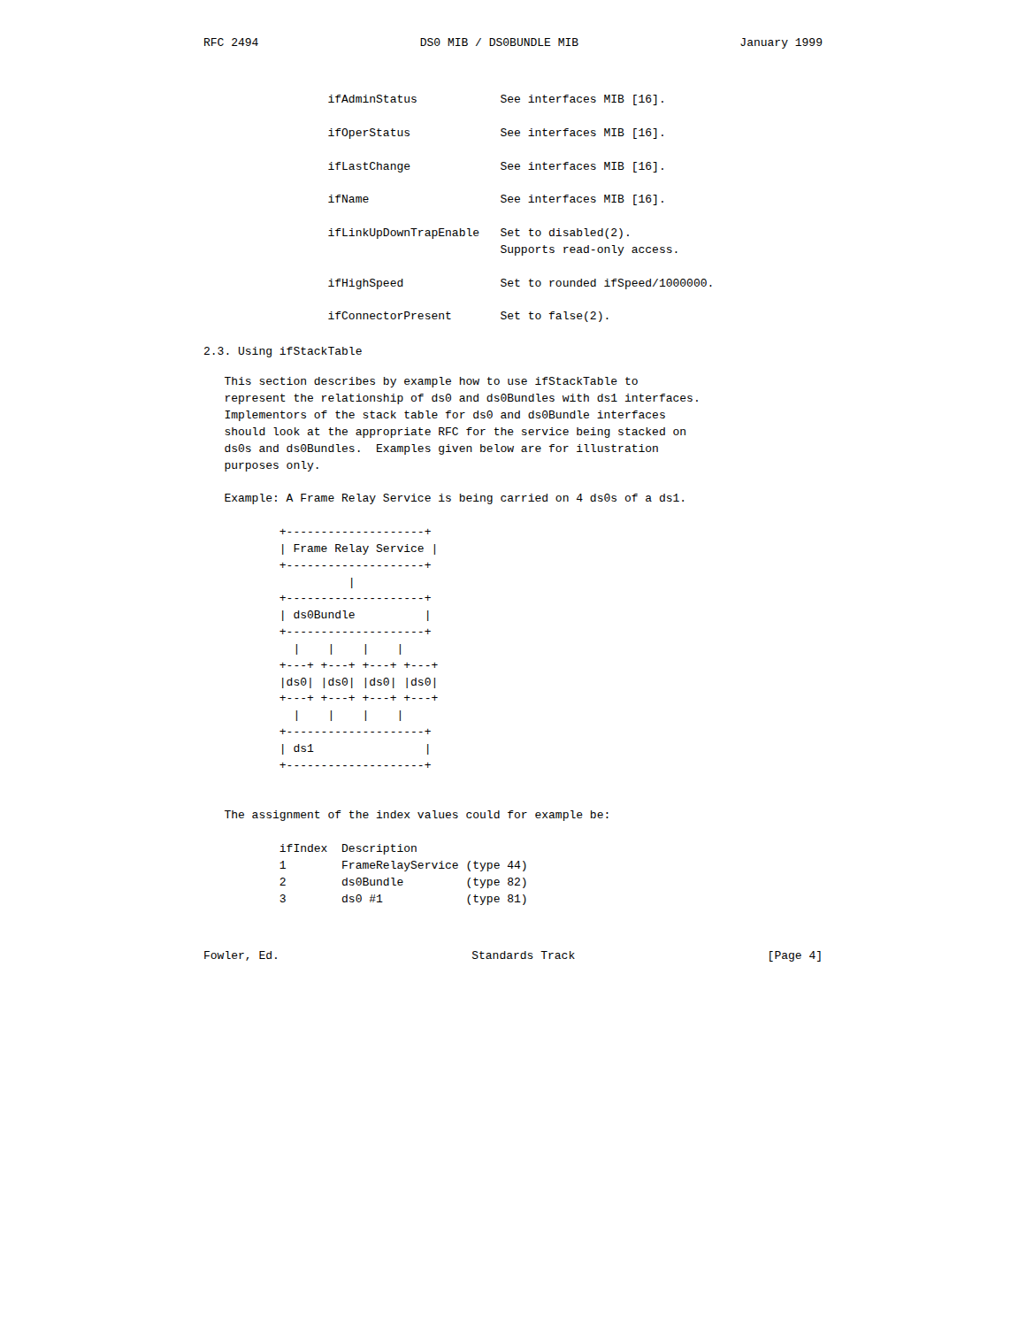RFC 2494 DS0 MIB / DS0BUNDLE MIB January 1999
                  ifAdminStatus            See interfaces MIB [16].

                  ifOperStatus             See interfaces MIB [16].

                  ifLastChange             See interfaces MIB [16].

                  ifName                   See interfaces MIB [16].

                  ifLinkUpDownTrapEnable   Set to disabled(2).
                                           Supports read-only access.

                  ifHighSpeed              Set to rounded ifSpeed/1000000.

                  ifConnectorPresent       Set to false(2).
2.3. Using ifStackTable
   This section describes by example how to use ifStackTable to
   represent the relationship of ds0 and ds0Bundles with ds1 interfaces.
   Implementors of the stack table for ds0 and ds0Bundle interfaces
   should look at the appropriate RFC for the service being stacked on
   ds0s and ds0Bundles.  Examples given below are for illustration
   purposes only.

   Example: A Frame Relay Service is being carried on 4 ds0s of a ds1.

           +--------------------+
           | Frame Relay Service |
           +--------------------+
                     |
           +--------------------+
           | ds0Bundle          |
           +--------------------+
             |    |    |    |
           +---+ +---+ +---+ +---+
           |ds0| |ds0| |ds0| |ds0|
           +---+ +---+ +---+ +---+
             |    |    |    |
           +--------------------+
           | ds1                |
           +--------------------+


   The assignment of the index values could for example be:

           ifIndex  Description
           1        FrameRelayService (type 44)
           2        ds0Bundle         (type 82)
           3        ds0 #1            (type 81)
Fowler, Ed. Standards Track [Page 4]